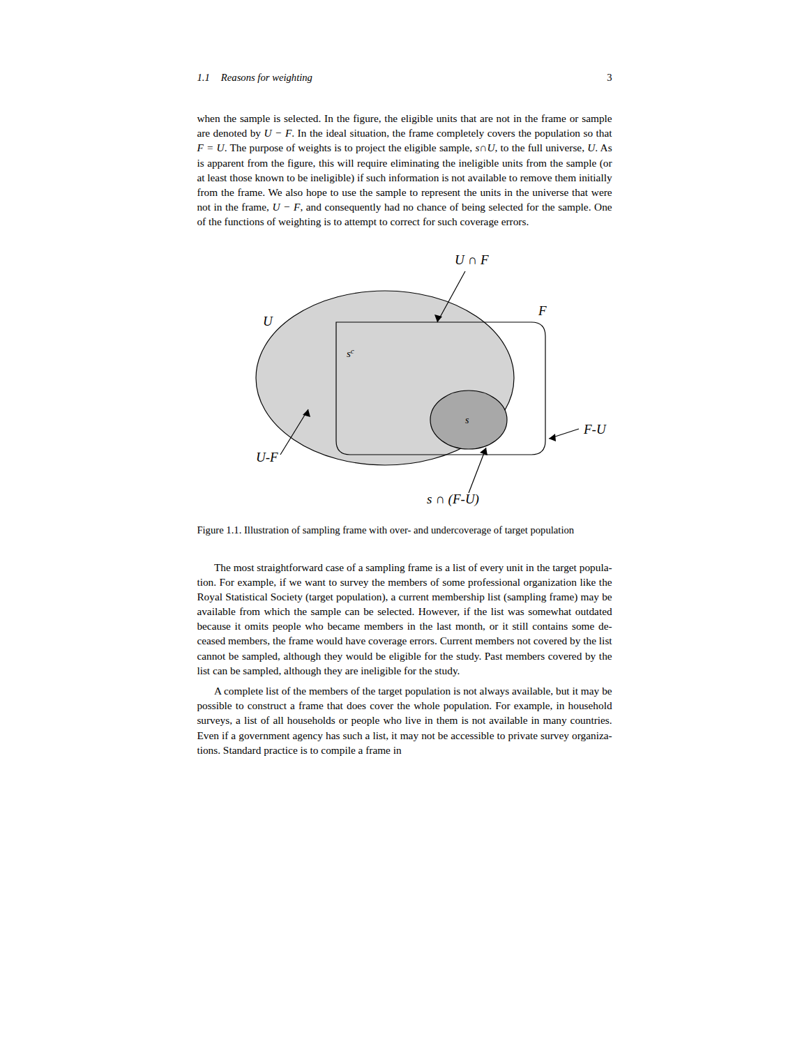1.1 Reasons for weighting 3
when the sample is selected. In the figure, the eligible units that are not in the frame or sample are denoted by U − F. In the ideal situation, the frame completely covers the population so that F = U. The purpose of weights is to project the eligible sample, s∩U, to the full universe, U. As is apparent from the figure, this will require eliminating the ineligible units from the sample (or at least those known to be ineligible) if such information is not available to remove them initially from the frame. We also hope to use the sample to represent the units in the universe that were not in the frame, U − F, and consequently had no chance of being selected for the sample. One of the functions of weighting is to attempt to correct for such coverage errors.
U ∩ F U F sc s F-U U-F s ∩ (F-U)
Figure 1.1. Illustration of sampling frame with over- and undercoverage of target population
The most straightforward case of a sampling frame is a list of every unit in the target population. For example, if we want to survey the members of some professional organization like the Royal Statistical Society (target population), a current membership list (sampling frame) may be available from which the sample can be selected. However, if the list was somewhat outdated because it omits people who became members in the last month, or it still contains some deceased members, the frame would have coverage errors. Current members not covered by the list cannot be sampled, although they would be eligible for the study. Past members covered by the list can be sampled, although they are ineligible for the study.
A complete list of the members of the target population is not always available, but it may be possible to construct a frame that does cover the whole population. For example, in household surveys, a list of all households or people who live in them is not available in many countries. Even if a government agency has such a list, it may not be accessible to private survey organizations. Standard practice is to compile a frame in